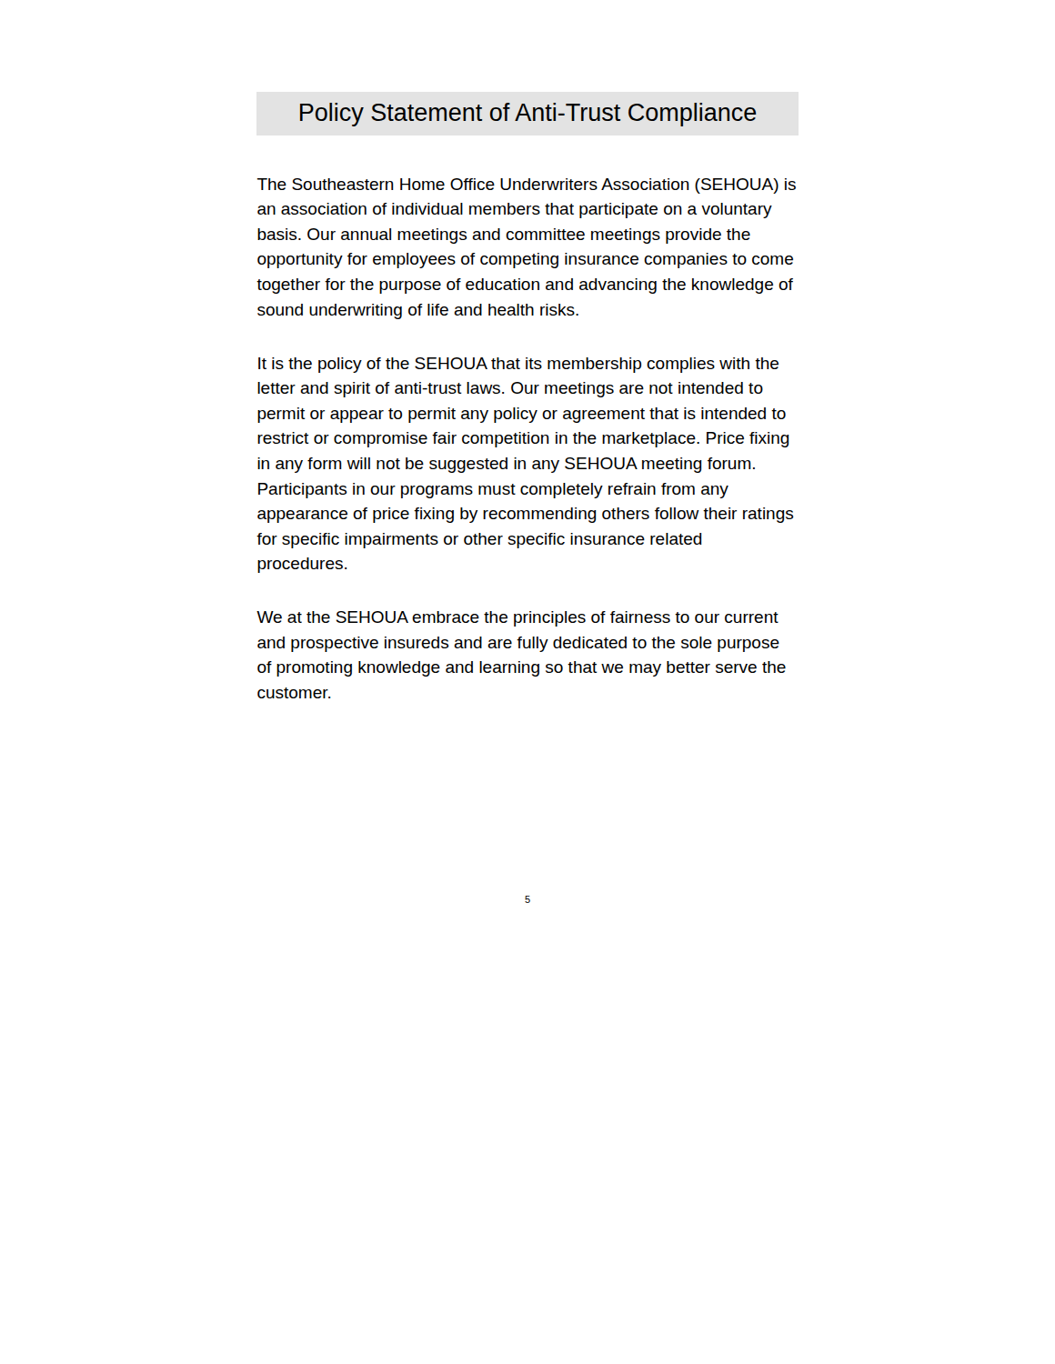Policy Statement of Anti-Trust Compliance
The Southeastern Home Office Underwriters Association (SEHOUA) is an association of individual members that participate on a voluntary basis. Our annual meetings and committee meetings provide the opportunity for employees of competing insurance companies to come together for the purpose of education and advancing the knowledge of sound underwriting of life and health risks.
It is the policy of the SEHOUA that its membership complies with the letter and spirit of anti-trust laws. Our meetings are not intended to permit or appear to permit any policy or agreement that is intended to restrict or compromise fair competition in the marketplace. Price fixing in any form will not be suggested in any SEHOUA meeting forum. Participants in our programs must completely refrain from any appearance of price fixing by recommending others follow their ratings for specific impairments or other specific insurance related procedures.
We at the SEHOUA embrace the principles of fairness to our current and prospective insureds and are fully dedicated to the sole purpose of promoting knowledge and learning so that we may better serve the customer.
5